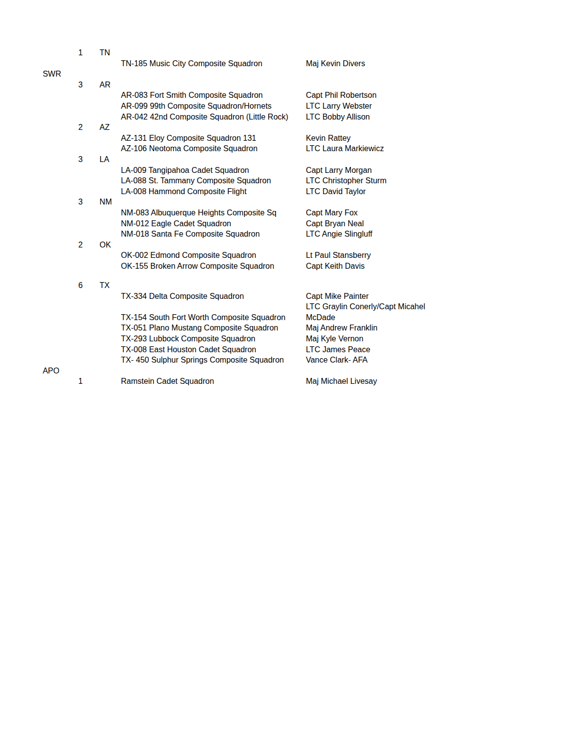| | 1 | TN | | |
| | | | TN-185 Music City Composite Squadron | Maj Kevin Divers |
| SWR | | | | |
| | 3 | AR | | |
| | | | AR-083 Fort Smith Composite Squadron | Capt Phil Robertson |
| | | | AR-099 99th Composite Squadron/Hornets | LTC Larry Webster |
| | | | AR-042 42nd Composite Squadron (Little Rock) | LTC Bobby Allison |
| | 2 | AZ | | |
| | | | AZ-131 Eloy Composite Squadron 131 | Kevin Rattey |
| | | | AZ-106 Neotoma Composite Squadron | LTC Laura Markiewicz |
| | 3 | LA | | |
| | | | LA-009 Tangipahoa Cadet Squadron | Capt Larry Morgan |
| | | | LA-088 St. Tammany Composite Squadron | LTC Christopher Sturm |
| | | | LA-008 Hammond Composite Flight | LTC David Taylor |
| | 3 | NM | | |
| | | | NM-083 Albuquerque Heights Composite Sq | Capt Mary Fox |
| | | | NM-012 Eagle Cadet Squadron | Capt Bryan Neal |
| | | | NM-018 Santa Fe Composite Squadron | LTC Angie Slingluff |
| | 2 | OK | | |
| | | | OK-002 Edmond Composite Squadron | Lt Paul Stansberry |
| | | | OK-155 Broken Arrow Composite Squadron | Capt Keith Davis |
| | 6 | TX | | |
| | | | TX-334 Delta Composite Squadron | Capt Mike Painter |
| | | | | LTC Graylin Conerly/Capt Micahel |
| | | | TX-154 South Fort Worth Composite Squadron | McDade |
| | | | TX-051 Plano Mustang Composite Squadron | Maj Andrew Franklin |
| | | | TX-293 Lubbock Composite Squadron | Maj Kyle Vernon |
| | | | TX-008 East Houston Cadet Squadron | LTC James Peace |
| | | | TX- 450 Sulphur Springs Composite Squadron | Vance Clark- AFA |
| APO | | | | |
| | 1 | | Ramstein Cadet Squadron | Maj Michael Livesay |